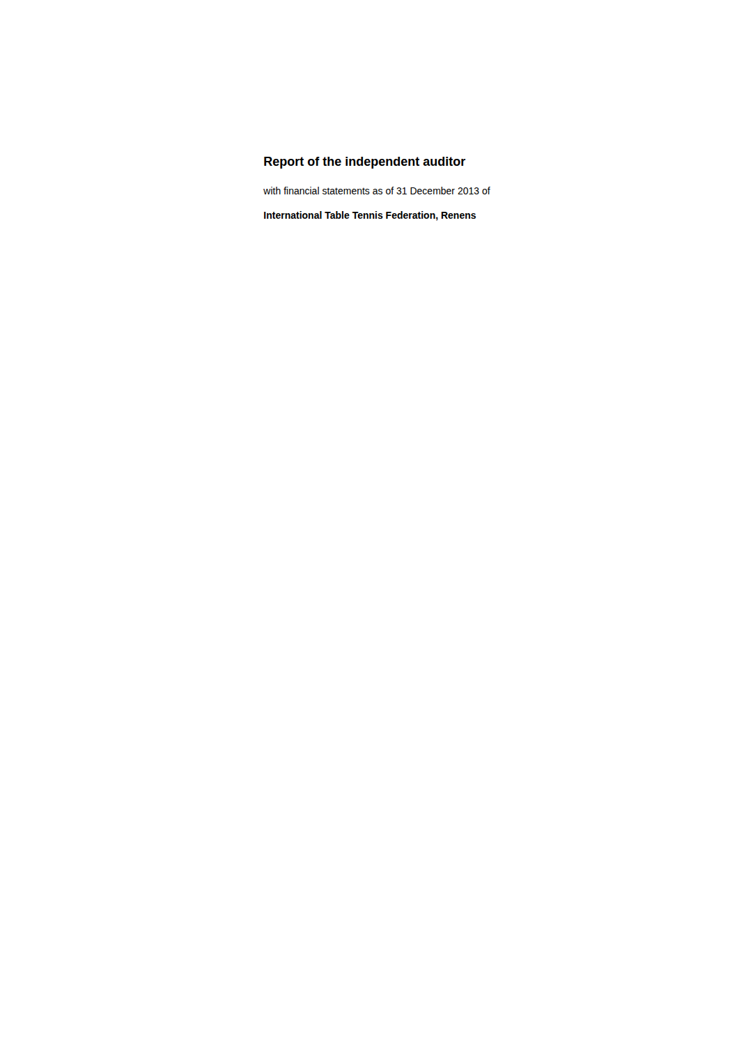Report of the independent auditor
with financial statements as of 31 December 2013 of
International Table Tennis Federation, Renens